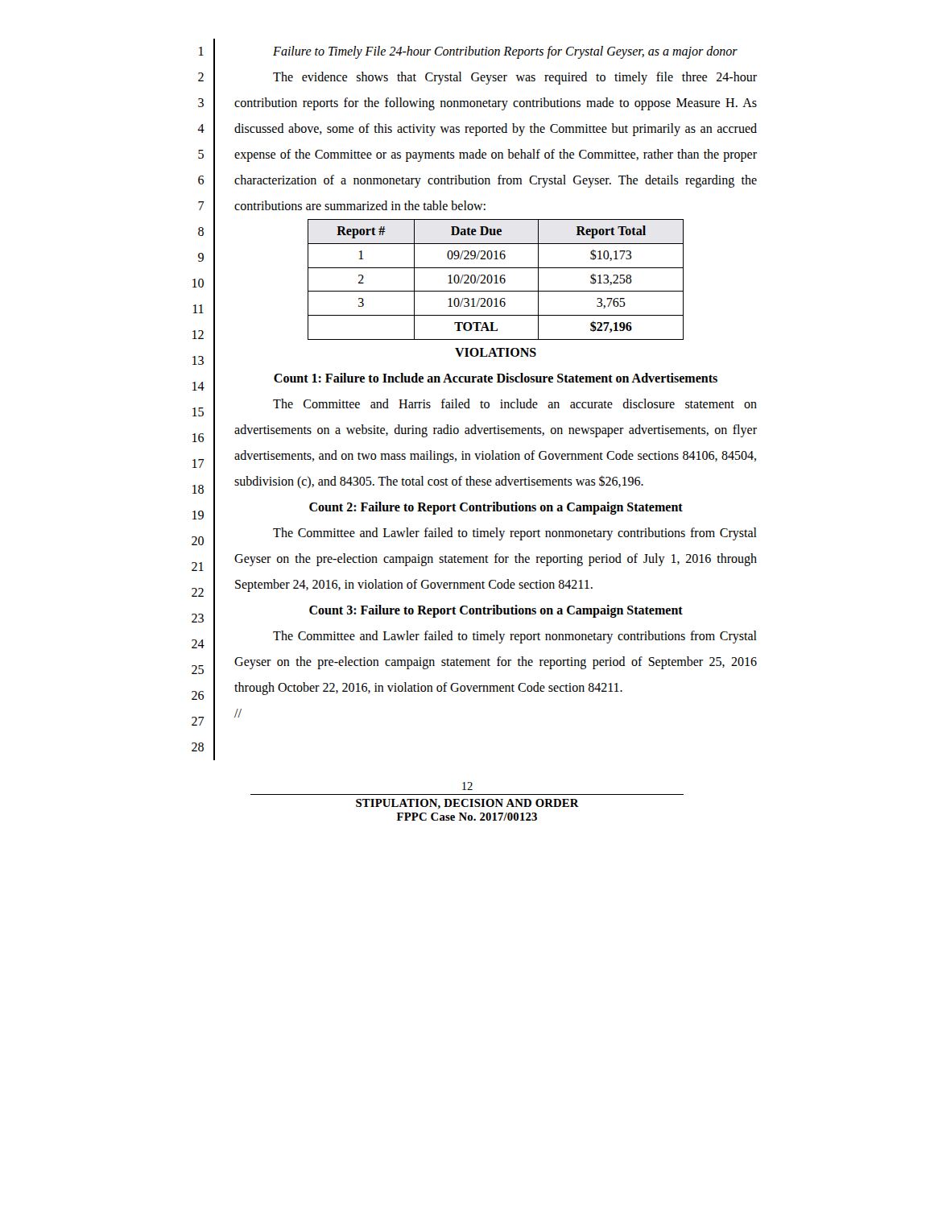1
2
3
4
5
6
7
8
9
10
11
12
13
14
15
16
17
18
19
20
21
22
23
24
25
26
27
28
Failure to Timely File 24-hour Contribution Reports for Crystal Geyser, as a major donor
The evidence shows that Crystal Geyser was required to timely file three 24-hour contribution reports for the following nonmonetary contributions made to oppose Measure H. As discussed above, some of this activity was reported by the Committee but primarily as an accrued expense of the Committee or as payments made on behalf of the Committee, rather than the proper characterization of a nonmonetary contribution from Crystal Geyser. The details regarding the contributions are summarized in the table below:
| Report # | Date Due | Report Total |
| --- | --- | --- |
| 1 | 09/29/2016 | $10,173 |
| 2 | 10/20/2016 | $13,258 |
| 3 | 10/31/2016 | 3,765 |
| | TOTAL | $27,196 |
VIOLATIONS
Count 1: Failure to Include an Accurate Disclosure Statement on Advertisements
The Committee and Harris failed to include an accurate disclosure statement on advertisements on a website, during radio advertisements, on newspaper advertisements, on flyer advertisements, and on two mass mailings, in violation of Government Code sections 84106, 84504, subdivision (c), and 84305. The total cost of these advertisements was $26,196.
Count 2: Failure to Report Contributions on a Campaign Statement
The Committee and Lawler failed to timely report nonmonetary contributions from Crystal Geyser on the pre-election campaign statement for the reporting period of July 1, 2016 through September 24, 2016, in violation of Government Code section 84211.
Count 3: Failure to Report Contributions on a Campaign Statement
The Committee and Lawler failed to timely report nonmonetary contributions from Crystal Geyser on the pre-election campaign statement for the reporting period of September 25, 2016 through October 22, 2016, in violation of Government Code section 84211.
//
12 STIPULATION, DECISION AND ORDER
FPPC Case No. 2017/00123